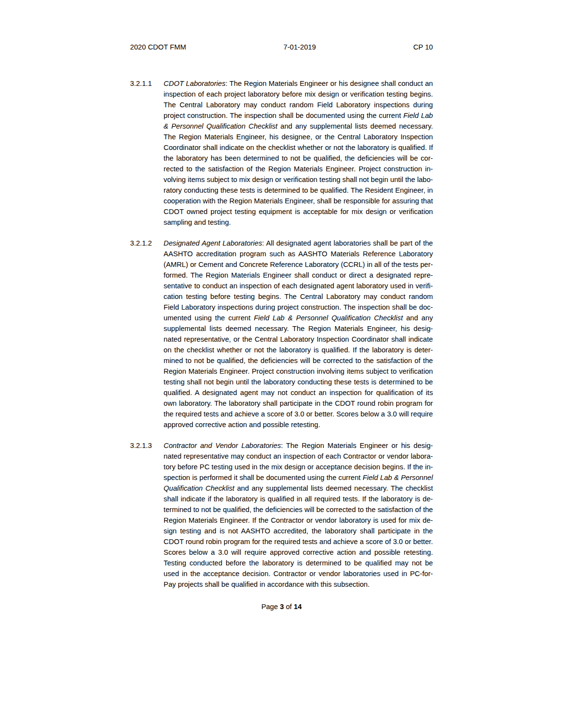2020 CDOT FMM
7-01-2019
CP 10
3.2.1.1
CDOT Laboratories: The Region Materials Engineer or his designee shall conduct an inspection of each project laboratory before mix design or verification testing begins. The Central Laboratory may conduct random Field Laboratory inspections during project construction. The inspection shall be documented using the current Field Lab & Personnel Qualification Checklist and any supplemental lists deemed necessary. The Region Materials Engineer, his designee, or the Central Laboratory Inspection Coordinator shall indicate on the checklist whether or not the laboratory is qualified. If the laboratory has been determined to not be qualified, the deficiencies will be corrected to the satisfaction of the Region Materials Engineer. Project construction involving items subject to mix design or verification testing shall not begin until the laboratory conducting these tests is determined to be qualified. The Resident Engineer, in cooperation with the Region Materials Engineer, shall be responsible for assuring that CDOT owned project testing equipment is acceptable for mix design or verification sampling and testing.
3.2.1.2
Designated Agent Laboratories: All designated agent laboratories shall be part of the AASHTO accreditation program such as AASHTO Materials Reference Laboratory (AMRL) or Cement and Concrete Reference Laboratory (CCRL) in all of the tests performed. The Region Materials Engineer shall conduct or direct a designated representative to conduct an inspection of each designated agent laboratory used in verification testing before testing begins. The Central Laboratory may conduct random Field Laboratory inspections during project construction. The inspection shall be documented using the current Field Lab & Personnel Qualification Checklist and any supplemental lists deemed necessary. The Region Materials Engineer, his designated representative, or the Central Laboratory Inspection Coordinator shall indicate on the checklist whether or not the laboratory is qualified. If the laboratory is determined to not be qualified, the deficiencies will be corrected to the satisfaction of the Region Materials Engineer. Project construction involving items subject to verification testing shall not begin until the laboratory conducting these tests is determined to be qualified. A designated agent may not conduct an inspection for qualification of its own laboratory. The laboratory shall participate in the CDOT round robin program for the required tests and achieve a score of 3.0 or better. Scores below a 3.0 will require approved corrective action and possible retesting.
3.2.1.3
Contractor and Vendor Laboratories: The Region Materials Engineer or his designated representative may conduct an inspection of each Contractor or vendor laboratory before PC testing used in the mix design or acceptance decision begins. If the inspection is performed it shall be documented using the current Field Lab & Personnel Qualification Checklist and any supplemental lists deemed necessary. The checklist shall indicate if the laboratory is qualified in all required tests. If the laboratory is determined to not be qualified, the deficiencies will be corrected to the satisfaction of the Region Materials Engineer. If the Contractor or vendor laboratory is used for mix design testing and is not AASHTO accredited, the laboratory shall participate in the CDOT round robin program for the required tests and achieve a score of 3.0 or better. Scores below a 3.0 will require approved corrective action and possible retesting. Testing conducted before the laboratory is determined to be qualified may not be used in the acceptance decision. Contractor or vendor laboratories used in PC-for-Pay projects shall be qualified in accordance with this subsection.
Page 3 of 14